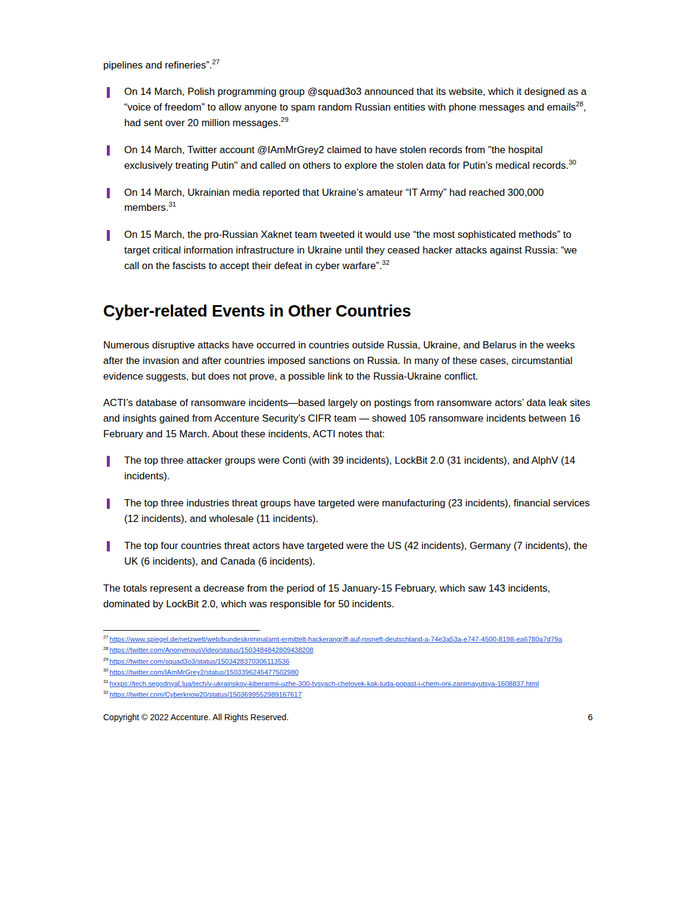pipelines and refineries”.27
On 14 March, Polish programming group @squad3o3 announced that its website, which it designed as a “voice of freedom” to allow anyone to spam random Russian entities with phone messages and emails28, had sent over 20 million messages.29
On 14 March, Twitter account @IAmMrGrey2 claimed to have stolen records from "the hospital exclusively treating Putin" and called on others to explore the stolen data for Putin’s medical records.30
On 14 March, Ukrainian media reported that Ukraine’s amateur “IT Army” had reached 300,000 members.31
On 15 March, the pro-Russian Xaknet team tweeted it would use “the most sophisticated methods” to target critical information infrastructure in Ukraine until they ceased hacker attacks against Russia: “we call on the fascists to accept their defeat in cyber warfare”.32
Cyber-related Events in Other Countries
Numerous disruptive attacks have occurred in countries outside Russia, Ukraine, and Belarus in the weeks after the invasion and after countries imposed sanctions on Russia. In many of these cases, circumstantial evidence suggests, but does not prove, a possible link to the Russia-Ukraine conflict.
ACTI’s database of ransomware incidents—based largely on postings from ransomware actors’ data leak sites and insights gained from Accenture Security’s CIFR team — showed 105 ransomware incidents between 16 February and 15 March. About these incidents, ACTI notes that:
The top three attacker groups were Conti (with 39 incidents), LockBit 2.0 (31 incidents), and AlphV (14 incidents).
The top three industries threat groups have targeted were manufacturing (23 incidents), financial services (12 incidents), and wholesale (11 incidents).
The top four countries threat actors have targeted were the US (42 incidents), Germany (7 incidents), the UK (6 incidents), and Canada (6 incidents).
The totals represent a decrease from the period of 15 January-15 February, which saw 143 incidents, dominated by LockBit 2.0, which was responsible for 50 incidents.
27https://www.spiegel.de/netzwelt/web/bundeskriminalamt-ermittelt-hackerangriff-auf-rosneft-deutschland-a-74e3a53a-e747-4500-8198-ea6780a7d79a
28https://twitter.com/AnonymousVideo/status/1503484842809438208
29https://twitter.com/squad3o3/status/1503428370306113536
30https://twitter.com/IAmMrGrey2/status/1503396245477502980
31hxxps://tech.segodnya[.]ua/tech/v-ukrainskoy-kiberarmii-uzhe-300-tysyach-chelovek-kak-tuda-popast-i-chem-oni-zanimayutsya-1608837.html
32https://twitter.com/Cyberknow20/status/1503699552989167617
Copyright © 2022 Accenture. All Rights Reserved. 6